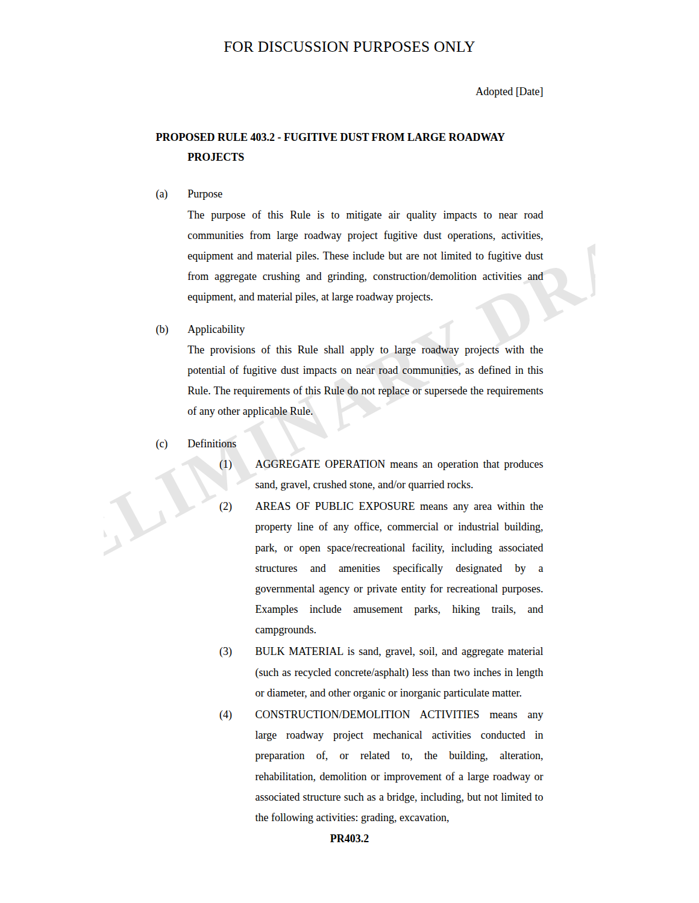PRELIMINARY DRAFT
FOR DISCUSSION PURPOSES ONLY
Adopted [Date]
PROPOSED RULE 403.2 - FUGITIVE DUST FROM LARGE ROADWAY PROJECTS
(a)
Purpose
The purpose of this Rule is to mitigate air quality impacts to near road communities from large roadway project fugitive dust operations, activities, equipment and material piles. These include but are not limited to fugitive dust from aggregate crushing and grinding, construction/demolition activities and equipment, and material piles, at large roadway projects.
(b)
Applicability
The provisions of this Rule shall apply to large roadway projects with the potential of fugitive dust impacts on near road communities, as defined in this Rule. The requirements of this Rule do not replace or supersede the requirements of any other applicable Rule.
(c)
Definitions
(1)
AGGREGATE OPERATION means an operation that produces sand, gravel, crushed stone, and/or quarried rocks.
(2)
AREAS OF PUBLIC EXPOSURE means any area within the property line of any office, commercial or industrial building, park, or open space/recreational facility, including associated structures and amenities specifically designated by a governmental agency or private entity for recreational purposes. Examples include amusement parks, hiking trails, and campgrounds.
(3)
BULK MATERIAL is sand, gravel, soil, and aggregate material (such as recycled concrete/asphalt) less than two inches in length or diameter, and other organic or inorganic particulate matter.
(4)
CONSTRUCTION/DEMOLITION ACTIVITIES means any large roadway project mechanical activities conducted in preparation of, or related to, the building, alteration, rehabilitation, demolition or improvement of a large roadway or associated structure such as a bridge, including, but not limited to the following activities: grading, excavation,
PR403.2